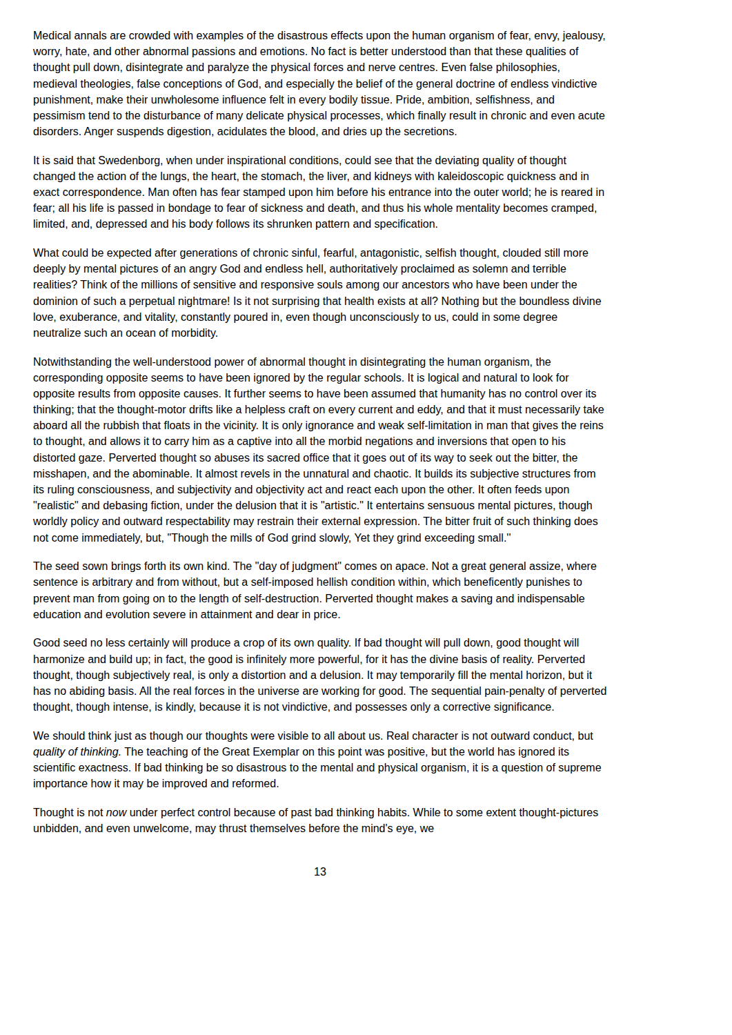Medical annals are crowded with examples of the disastrous effects upon the human organism of fear, envy, jealousy, worry, hate, and other abnormal passions and emotions. No fact is better understood than that these qualities of thought pull down, disintegrate and paralyze the physical forces and nerve centres. Even false philosophies, medieval theologies, false conceptions of God, and especially the belief of the general doctrine of endless vindictive punishment, make their unwholesome influence felt in every bodily tissue. Pride, ambition, selfishness, and pessimism tend to the disturbance of many delicate physical processes, which finally result in chronic and even acute disorders. Anger suspends digestion, acidulates the blood, and dries up the secretions.
It is said that Swedenborg, when under inspirational conditions, could see that the deviating quality of thought changed the action of the lungs, the heart, the stomach, the liver, and kidneys with kaleidoscopic quickness and in exact correspondence. Man often has fear stamped upon him before his entrance into the outer world; he is reared in fear; all his life is passed in bondage to fear of sickness and death, and thus his whole mentality becomes cramped, limited, and, depressed and his body follows its shrunken pattern and specification.
What could be expected after generations of chronic sinful, fearful, antagonistic, selfish thought, clouded still more deeply by mental pictures of an angry God and endless hell, authoritatively proclaimed as solemn and terrible realities? Think of the millions of sensitive and responsive souls among our ancestors who have been under the dominion of such a perpetual nightmare! Is it not surprising that health exists at all? Nothing but the boundless divine love, exuberance, and vitality, constantly poured in, even though unconsciously to us, could in some degree neutralize such an ocean of morbidity.
Notwithstanding the well-understood power of abnormal thought in disintegrating the human organism, the corresponding opposite seems to have been ignored by the regular schools. It is logical and natural to look for opposite results from opposite causes. It further seems to have been assumed that humanity has no control over its thinking; that the thought-motor drifts like a helpless craft on every current and eddy, and that it must necessarily take aboard all the rubbish that floats in the vicinity. It is only ignorance and weak self-limitation in man that gives the reins to thought, and allows it to carry him as a captive into all the morbid negations and inversions that open to his distorted gaze. Perverted thought so abuses its sacred office that it goes out of its way to seek out the bitter, the misshapen, and the abominable. It almost revels in the unnatural and chaotic. It builds its subjective structures from its ruling consciousness, and subjectivity and objectivity act and react each upon the other. It often feeds upon "realistic" and debasing fiction, under the delusion that it is "artistic." It entertains sensuous mental pictures, though worldly policy and outward respectability may restrain their external expression. The bitter fruit of such thinking does not come immediately, but, "Though the mills of God grind slowly, Yet they grind exceeding small.''
The seed sown brings forth its own kind. The "day of judgment" comes on apace. Not a great general assize, where sentence is arbitrary and from without, but a self-imposed hellish condition within, which beneficently punishes to prevent man from going on to the length of self-destruction. Perverted thought makes a saving and indispensable education and evolution severe in attainment and dear in price.
Good seed no less certainly will produce a crop of its own quality. If bad thought will pull down, good thought will harmonize and build up; in fact, the good is infinitely more powerful, for it has the divine basis of reality. Perverted thought, though subjectively real, is only a distortion and a delusion. It may temporarily fill the mental horizon, but it has no abiding basis. All the real forces in the universe are working for good. The sequential pain-penalty of perverted thought, though intense, is kindly, because it is not vindictive, and possesses only a corrective significance.
We should think just as though our thoughts were visible to all about us. Real character is not outward conduct, but quality of thinking. The teaching of the Great Exemplar on this point was positive, but the world has ignored its scientific exactness. If bad thinking be so disastrous to the mental and physical organism, it is a question of supreme importance how it may be improved and reformed.
Thought is not now under perfect control because of past bad thinking habits. While to some extent thought-pictures unbidden, and even unwelcome, may thrust themselves before the mind's eye, we
13